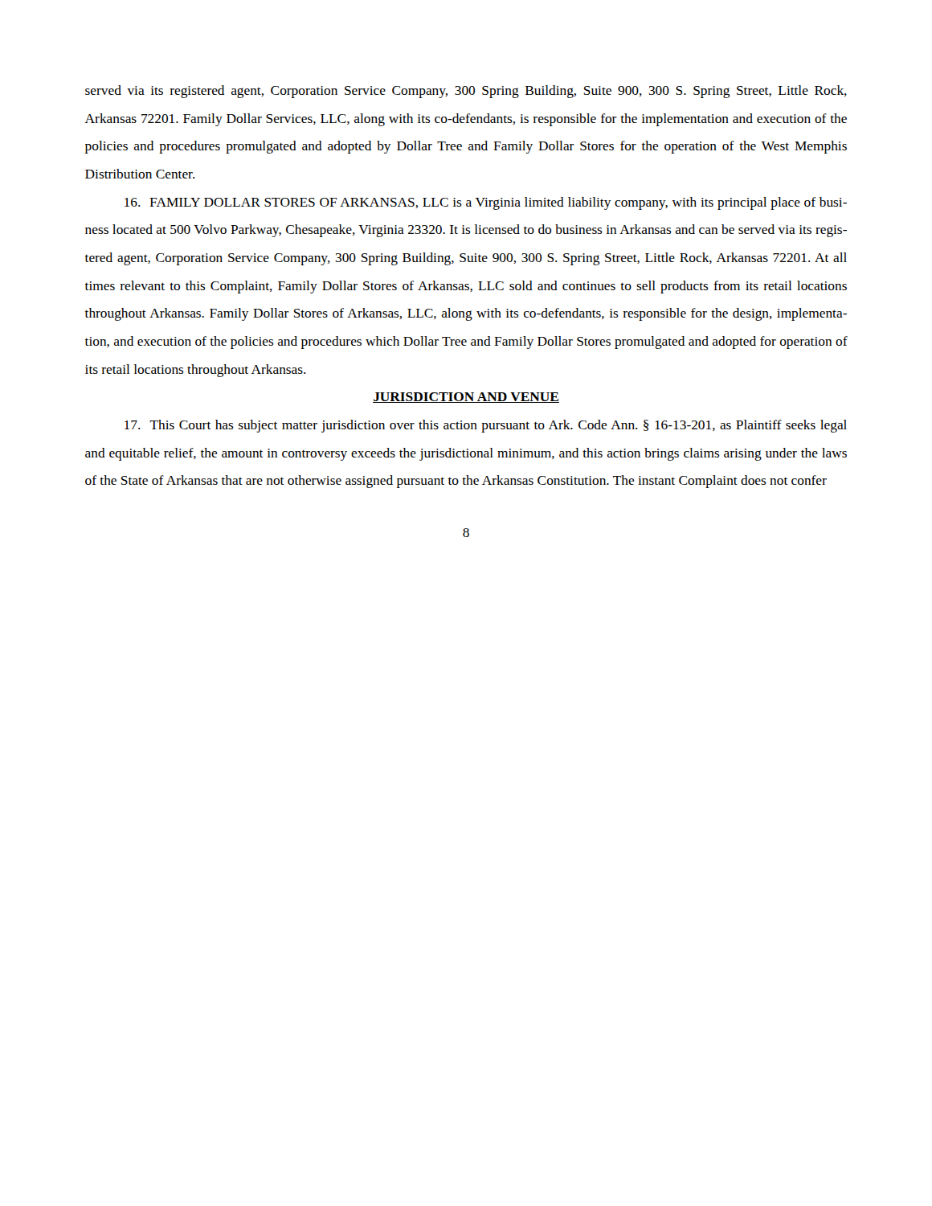served via its registered agent, Corporation Service Company, 300 Spring Building, Suite 900, 300 S. Spring Street, Little Rock, Arkansas 72201. Family Dollar Services, LLC, along with its co-defendants, is responsible for the implementation and execution of the policies and procedures promulgated and adopted by Dollar Tree and Family Dollar Stores for the operation of the West Memphis Distribution Center.
16. FAMILY DOLLAR STORES OF ARKANSAS, LLC is a Virginia limited liability company, with its principal place of business located at 500 Volvo Parkway, Chesapeake, Virginia 23320. It is licensed to do business in Arkansas and can be served via its registered agent, Corporation Service Company, 300 Spring Building, Suite 900, 300 S. Spring Street, Little Rock, Arkansas 72201. At all times relevant to this Complaint, Family Dollar Stores of Arkansas, LLC sold and continues to sell products from its retail locations throughout Arkansas. Family Dollar Stores of Arkansas, LLC, along with its co-defendants, is responsible for the design, implementation, and execution of the policies and procedures which Dollar Tree and Family Dollar Stores promulgated and adopted for operation of its retail locations throughout Arkansas.
JURISDICTION AND VENUE
17. This Court has subject matter jurisdiction over this action pursuant to Ark. Code Ann. § 16-13-201, as Plaintiff seeks legal and equitable relief, the amount in controversy exceeds the jurisdictional minimum, and this action brings claims arising under the laws of the State of Arkansas that are not otherwise assigned pursuant to the Arkansas Constitution. The instant Complaint does not confer
8